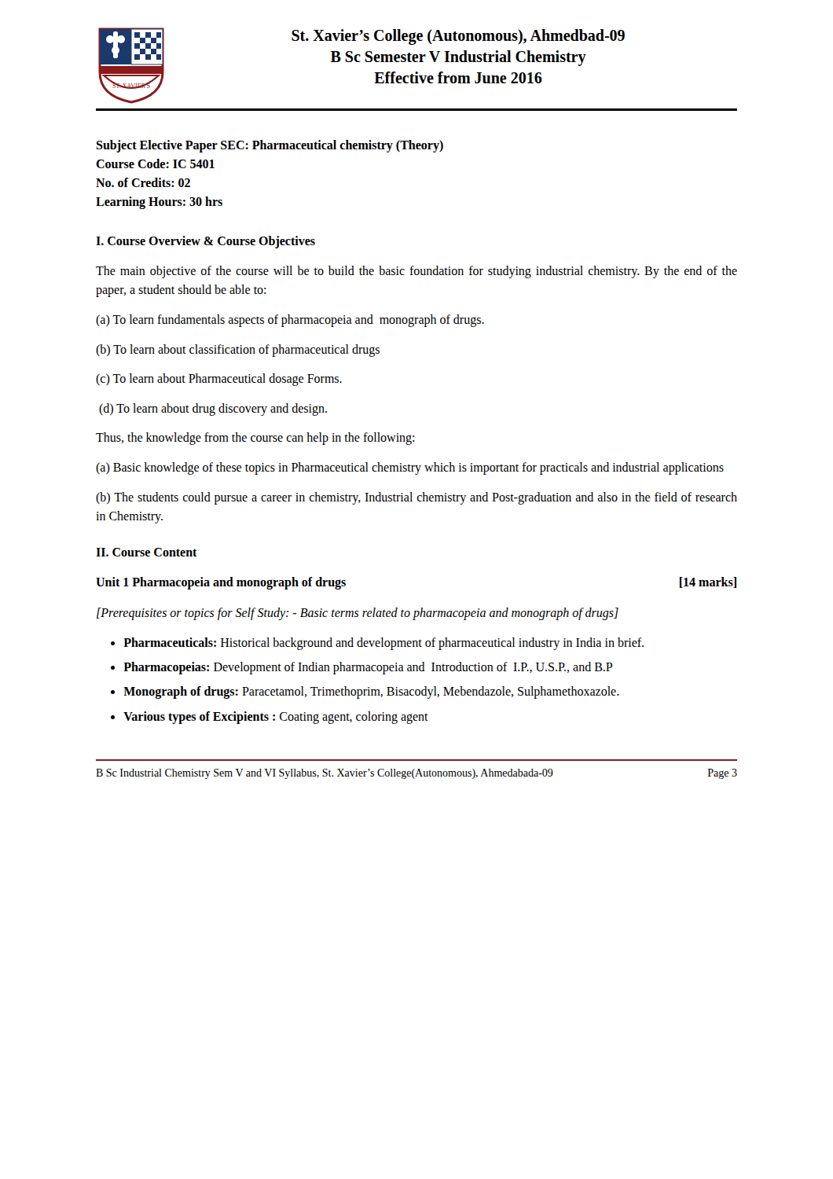ST. XAVIER'S
St. Xavier’s College (Autonomous), Ahmedbad-09
B Sc Semester V Industrial Chemistry
Effective from June 2016
Subject Elective Paper SEC: Pharmaceutical chemistry (Theory)
Course Code: IC 5401
No. of Credits: 02
Learning Hours: 30 hrs
I. Course Overview & Course Objectives
The main objective of the course will be to build the basic foundation for studying industrial chemistry. By the end of the paper, a student should be able to:
(a) To learn fundamentals aspects of pharmacopeia and monograph of drugs.
(b) To learn about classification of pharmaceutical drugs
(c) To learn about Pharmaceutical dosage Forms.
(d) To learn about drug discovery and design.
Thus, the knowledge from the course can help in the following:
(a) Basic knowledge of these topics in Pharmaceutical chemistry which is important for practicals and industrial applications
(b) The students could pursue a career in chemistry, Industrial chemistry and Post-graduation and also in the field of research in Chemistry.
II. Course Content
Unit 1 Pharmacopeia and monograph of drugs [14 marks]
[Prerequisites or topics for Self Study: - Basic terms related to pharmacopeia and monograph of drugs]
Pharmaceuticals: Historical background and development of pharmaceutical industry in India in brief.
Pharmacopeias: Development of Indian pharmacopeia and Introduction of I.P., U.S.P., and B.P
Monograph of drugs: Paracetamol, Trimethoprim, Bisacodyl, Mebendazole, Sulphamethoxazole.
Various types of Excipients : Coating agent, coloring agent
B Sc Industrial Chemistry Sem V and VI Syllabus, St. Xavier’s College(Autonomous), Ahmedabada-09
Page 3